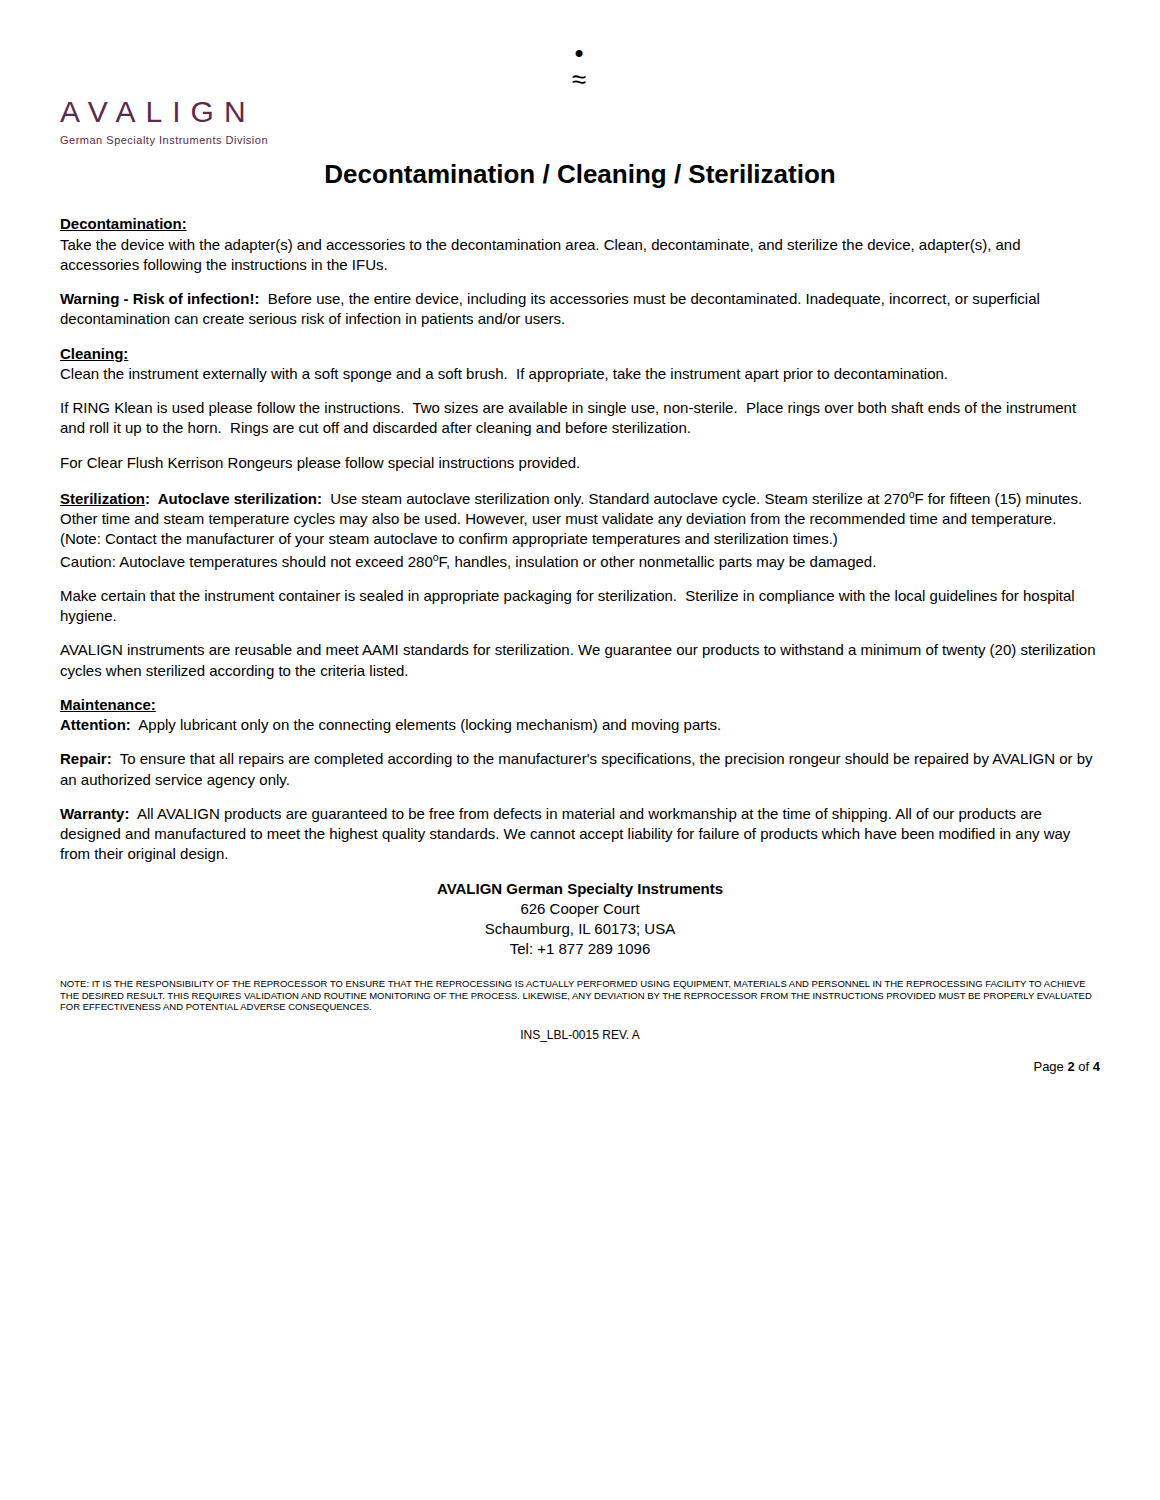•
≈
AVALIGN
German Specialty Instruments Division
Decontamination / Cleaning / Sterilization
Decontamination:
Take the device with the adapter(s) and accessories to the decontamination area. Clean, decontaminate, and sterilize the device, adapter(s), and accessories following the instructions in the IFUs.
Warning - Risk of infection!: Before use, the entire device, including its accessories must be decontaminated. Inadequate, incorrect, or superficial decontamination can create serious risk of infection in patients and/or users.
Cleaning:
Clean the instrument externally with a soft sponge and a soft brush. If appropriate, take the instrument apart prior to decontamination.
If RING Klean is used please follow the instructions. Two sizes are available in single use, non-sterile. Place rings over both shaft ends of the instrument and roll it up to the horn. Rings are cut off and discarded after cleaning and before sterilization.
For Clear Flush Kerrison Rongeurs please follow special instructions provided.
Sterilization: Autoclave sterilization: Use steam autoclave sterilization only. Standard autoclave cycle. Steam sterilize at 270oF for fifteen (15) minutes. Other time and steam temperature cycles may also be used. However, user must validate any deviation from the recommended time and temperature. (Note: Contact the manufacturer of your steam autoclave to confirm appropriate temperatures and sterilization times.)
Caution: Autoclave temperatures should not exceed 280oF, handles, insulation or other nonmetallic parts may be damaged.
Make certain that the instrument container is sealed in appropriate packaging for sterilization. Sterilize in compliance with the local guidelines for hospital hygiene.
AVALIGN instruments are reusable and meet AAMI standards for sterilization. We guarantee our products to withstand a minimum of twenty (20) sterilization cycles when sterilized according to the criteria listed.
Maintenance:
Attention: Apply lubricant only on the connecting elements (locking mechanism) and moving parts.
Repair: To ensure that all repairs are completed according to the manufacturer's specifications, the precision rongeur should be repaired by AVALIGN or by an authorized service agency only.
Warranty: All AVALIGN products are guaranteed to be free from defects in material and workmanship at the time of shipping. All of our products are designed and manufactured to meet the highest quality standards. We cannot accept liability for failure of products which have been modified in any way from their original design.
AVALIGN German Specialty Instruments
626 Cooper Court
Schaumburg, IL 60173; USA
Tel: +1 877 289 1096
NOTE: IT IS THE RESPONSIBILITY OF THE REPROCESSOR TO ENSURE THAT THE REPROCESSING IS ACTUALLY PERFORMED USING EQUIPMENT, MATERIALS AND PERSONNEL IN THE REPROCESSING FACILITY TO ACHIEVE THE DESIRED RESULT. THIS REQUIRES VALIDATION AND ROUTINE MONITORING OF THE PROCESS. LIKEWISE, ANY DEVIATION BY THE REPROCESSOR FROM THE INSTRUCTIONS PROVIDED MUST BE PROPERLY EVALUATED FOR EFFECTIVENESS AND POTENTIAL ADVERSE CONSEQUENCES.
INS_LBL-0015 REV. A
Page 2 of 4